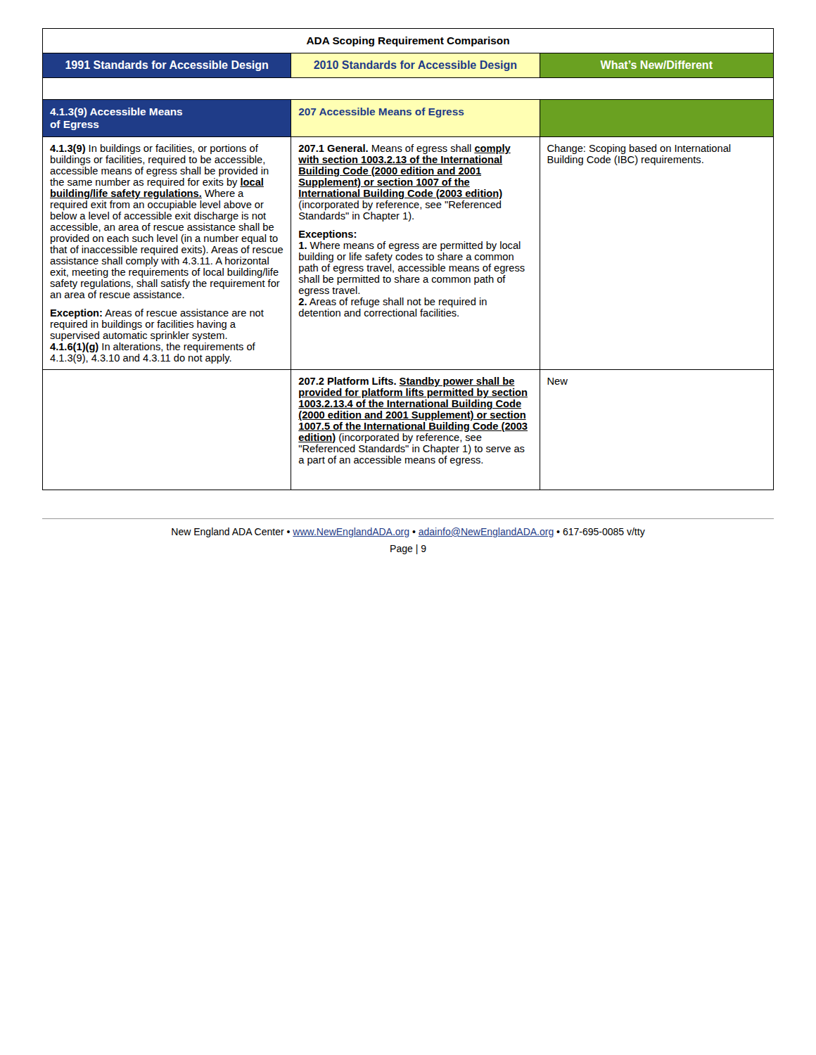| ADA Scoping Requirement Comparison |
| 1991 Standards for Accessible Design | 2010 Standards for Accessible Design | What’s New/Different |
| 4.1.3(9) Accessible Means of Egress | 207 Accessible Means of Egress | |
| 4.1.3(9) In buildings or facilities, or portions of buildings or facilities, required to be accessible, accessible means of egress shall be provided in the same number as required for exits by local building/life safety regulations. Where a required exit from an occupiable level above or below a level of accessible exit discharge is not accessible, an area of rescue assistance shall be provided on each such level (in a number equal to that of inaccessible required exits). Areas of rescue assistance shall comply with 4.3.11. A horizontal exit, meeting the requirements of local building/life safety regulations, shall satisfy the requirement for an area of rescue assistance. Exception: Areas of rescue assistance are not required in buildings or facilities having a supervised automatic sprinkler system. 4.1.6(1)(g) In alterations, the requirements of 4.1.3(9), 4.3.10 and 4.3.11 do not apply. | 207.1 General. Means of egress shall comply with section 1003.2.13 of the International Building Code (2000 edition and 2001 Supplement) or section 1007 of the International Building Code (2003 edition) (incorporated by reference, see "Referenced Standards" in Chapter 1). Exceptions: 1. Where means of egress are permitted by local building or life safety codes to share a common path of egress travel, accessible means of egress shall be permitted to share a common path of egress travel. 2. Areas of refuge shall not be required in detention and correctional facilities. | Change: Scoping based on International Building Code (IBC) requirements. |
| | 207.2 Platform Lifts. Standby power shall be provided for platform lifts permitted by section 1003.2.13.4 of the International Building Code (2000 edition and 2001 Supplement) or section 1007.5 of the International Building Code (2003 edition) (incorporated by reference, see "Referenced Standards" in Chapter 1) to serve as a part of an accessible means of egress. | New |
New England ADA Center • www.NewEnglandADA.org • adainfo@NewEnglandADA.org • 617-695-0085 v/tty
Page | 9